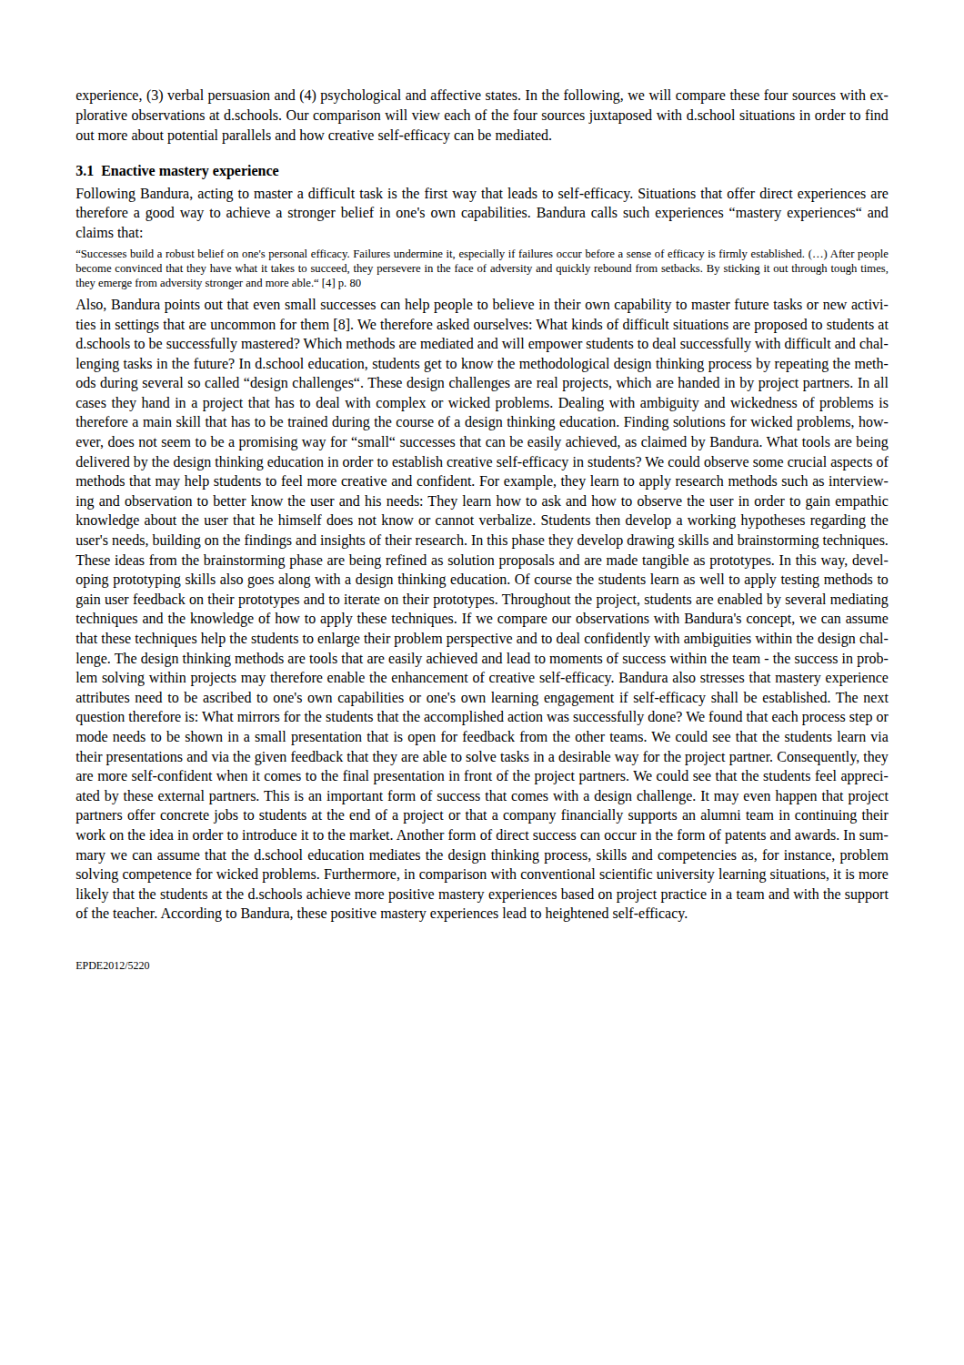experience, (3) verbal persuasion and (4) psychological and affective states. In the following, we will compare these four sources with explorative observations at d.schools. Our comparison will view each of the four sources juxtaposed with d.school situations in order to find out more about potential parallels and how creative self-efficacy can be mediated.
3.1 Enactive mastery experience
Following Bandura, acting to master a difficult task is the first way that leads to self-efficacy. Situations that offer direct experiences are therefore a good way to achieve a stronger belief in one's own capabilities. Bandura calls such experiences “mastery experiences“ and claims that:
“Successes build a robust belief on one's personal efficacy. Failures undermine it, especially if failures occur before a sense of efficacy is firmly established. (…) After people become convinced that they have what it takes to succeed, they persevere in the face of adversity and quickly rebound from setbacks. By sticking it out through tough times, they emerge from adversity stronger and more able.“ [4] p. 80
Also, Bandura points out that even small successes can help people to believe in their own capability to master future tasks or new activities in settings that are uncommon for them [8]. We therefore asked ourselves: What kinds of difficult situations are proposed to students at d.schools to be successfully mastered? Which methods are mediated and will empower students to deal successfully with difficult and challenging tasks in the future? In d.school education, students get to know the methodological design thinking process by repeating the methods during several so called “design challenges“. These design challenges are real projects, which are handed in by project partners. In all cases they hand in a project that has to deal with complex or wicked problems. Dealing with ambiguity and wickedness of problems is therefore a main skill that has to be trained during the course of a design thinking education. Finding solutions for wicked problems, however, does not seem to be a promising way for “small“ successes that can be easily achieved, as claimed by Bandura. What tools are being delivered by the design thinking education in order to establish creative self-efficacy in students? We could observe some crucial aspects of methods that may help students to feel more creative and confident. For example, they learn to apply research methods such as interviewing and observation to better know the user and his needs: They learn how to ask and how to observe the user in order to gain empathic knowledge about the user that he himself does not know or cannot verbalize. Students then develop a working hypotheses regarding the user's needs, building on the findings and insights of their research. In this phase they develop drawing skills and brainstorming techniques. These ideas from the brainstorming phase are being refined as solution proposals and are made tangible as prototypes. In this way, developing prototyping skills also goes along with a design thinking education. Of course the students learn as well to apply testing methods to gain user feedback on their prototypes and to iterate on their prototypes. Throughout the project, students are enabled by several mediating techniques and the knowledge of how to apply these techniques. If we compare our observations with Bandura's concept, we can assume that these techniques help the students to enlarge their problem perspective and to deal confidently with ambiguities within the design challenge. The design thinking methods are tools that are easily achieved and lead to moments of success within the team - the success in problem solving within projects may therefore enable the enhancement of creative self-efficacy. Bandura also stresses that mastery experience attributes need to be ascribed to one's own capabilities or one's own learning engagement if self-efficacy shall be established. The next question therefore is: What mirrors for the students that the accomplished action was successfully done? We found that each process step or mode needs to be shown in a small presentation that is open for feedback from the other teams. We could see that the students learn via their presentations and via the given feedback that they are able to solve tasks in a desirable way for the project partner. Consequently, they are more self-confident when it comes to the final presentation in front of the project partners. We could see that the students feel appreciated by these external partners. This is an important form of success that comes with a design challenge. It may even happen that project partners offer concrete jobs to students at the end of a project or that a company financially supports an alumni team in continuing their work on the idea in order to introduce it to the market. Another form of direct success can occur in the form of patents and awards. In summary we can assume that the d.school education mediates the design thinking process, skills and competencies as, for instance, problem solving competence for wicked problems. Furthermore, in comparison with conventional scientific university learning situations, it is more likely that the students at the d.schools achieve more positive mastery experiences based on project practice in a team and with the support of the teacher. According to Bandura, these positive mastery experiences lead to heightened self-efficacy.
EPDE2012/5220